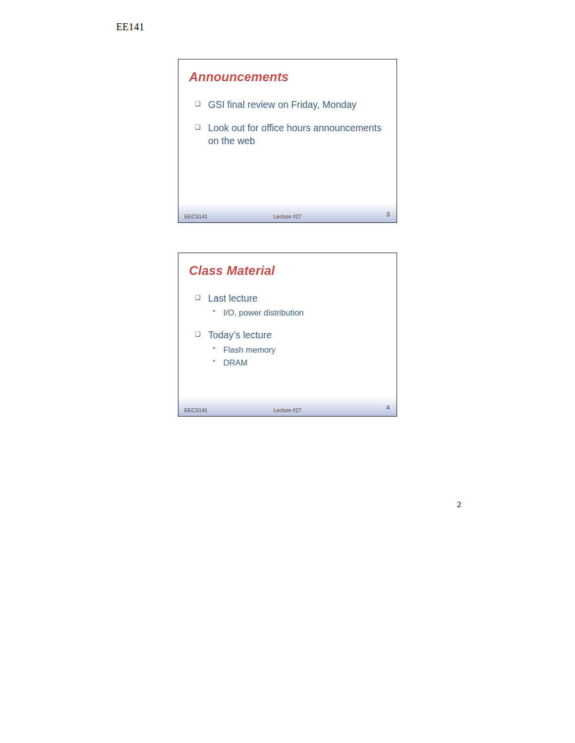EE141
Announcements
GSI final review on Friday, Monday
Look out for office hours announcements on the web
EECS141 Lecture #27 3
Class Material
Last lecture
I/O, power distribution
Today’s lecture
Flash memory
DRAM
EECS141 Lecture #27 4
2